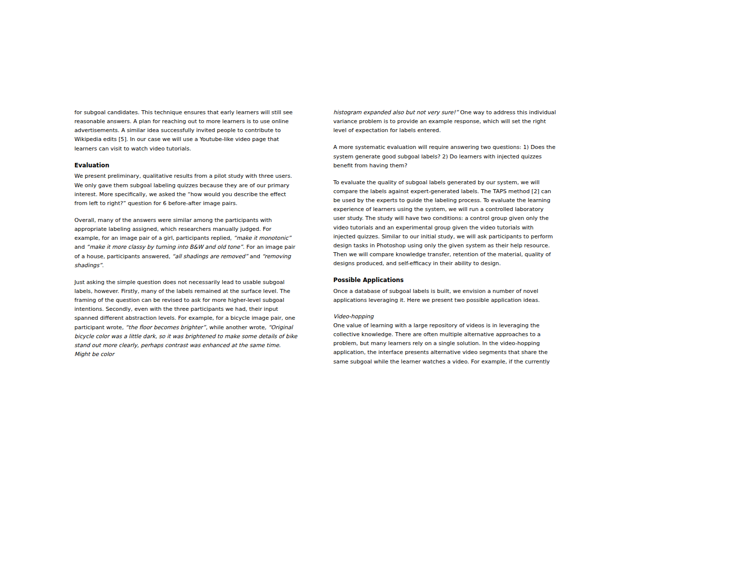for subgoal candidates. This technique ensures that early learners will still see reasonable answers. A plan for reaching out to more learners is to use online advertisements. A similar idea successfully invited people to contribute to Wikipedia edits [5]. In our case we will use a Youtube-like video page that learners can visit to watch video tutorials.
Evaluation
We present preliminary, qualitative results from a pilot study with three users. We only gave them subgoal labeling quizzes because they are of our primary interest. More specifically, we asked the “how would you describe the effect from left to right?” question for 6 before-after image pairs.
Overall, many of the answers were similar among the participants with appropriate labeling assigned, which researchers manually judged. For example, for an image pair of a girl, participants replied, “make it monotonic” and “make it more classy by turning into B&W and old tone”. For an image pair of a house, participants answered, “all shadings are removed” and “removing shadings”.
Just asking the simple question does not necessarily lead to usable subgoal labels, however. Firstly, many of the labels remained at the surface level. The framing of the question can be revised to ask for more higher-level subgoal intentions. Secondly, even with the three participants we had, their input spanned different abstraction levels. For example, for a bicycle image pair, one participant wrote, “the floor becomes brighter”, while another wrote, “Original bicycle color was a little dark, so it was brightened to make some details of bike stand out more clearly, perhaps contrast was enhanced at the same time. Might be color
histogram expanded also but not very sure!” One way to address this individual variance problem is to provide an example response, which will set the right level of expectation for labels entered.
A more systematic evaluation will require answering two questions: 1) Does the system generate good subgoal labels? 2) Do learners with injected quizzes benefit from having them?
To evaluate the quality of subgoal labels generated by our system, we will compare the labels against expert-generated labels. The TAPS method [2] can be used by the experts to guide the labeling process. To evaluate the learning experience of learners using the system, we will run a controlled laboratory user study. The study will have two conditions: a control group given only the video tutorials and an experimental group given the video tutorials with injected quizzes. Similar to our initial study, we will ask participants to perform design tasks in Photoshop using only the given system as their help resource. Then we will compare knowledge transfer, retention of the material, quality of designs produced, and self-efficacy in their ability to design.
Possible Applications
Once a database of subgoal labels is built, we envision a number of novel applications leveraging it. Here we present two possible application ideas.
Video-hopping
One value of learning with a large repository of videos is in leveraging the collective knowledge. There are often multiple alternative approaches to a problem, but many learners rely on a single solution. In the video-hopping application, the interface presents alternative video segments that share the same subgoal while the learner watches a video. For example, if the currently